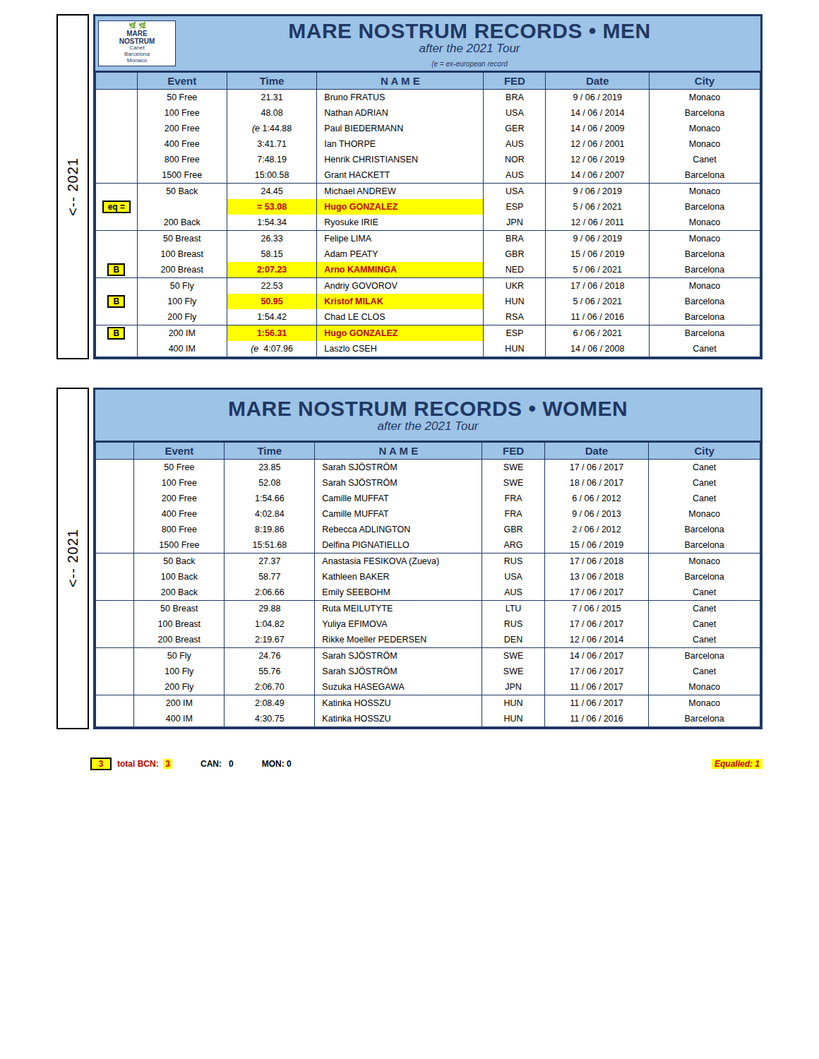<-- 2021
🌿 🌿
MARE
NOSTRUM
Canet
Barcelona
Monaco
MARE NOSTRUM RECORDS • MEN
after the 2021 Tour
(e = ex-european record
| | Event | Time | N A M E | FED | Date | City |
| --- | --- | --- | --- | --- | --- | --- |
| | 50 Free | 21.31 | Bruno FRATUS | BRA | 9 / 06 / 2019 | Monaco |
| | 100 Free | 48.08 | Nathan ADRIAN | USA | 14 / 06 / 2014 | Barcelona |
| | 200 Free | (e 1:44.88 | Paul BIEDERMANN | GER | 14 / 06 / 2009 | Monaco |
| | 400 Free | 3:41.71 | Ian THORPE | AUS | 12 / 06 / 2001 | Monaco |
| | 800 Free | 7:48.19 | Henrik CHRISTIANSEN | NOR | 12 / 06 / 2019 | Canet |
| | 1500 Free | 15:00.58 | Grant HACKETT | AUS | 14 / 06 / 2007 | Barcelona |
| | 50 Back | 24.45 | Michael ANDREW | USA | 9 / 06 / 2019 | Monaco |
| eq = | | = 53.08 | Hugo GONZALEZ | ESP | 5 / 06 / 2021 | Barcelona |
| | 200 Back | 1:54.34 | Ryosuke IRIE | JPN | 12 / 06 / 2011 | Monaco |
| | 50 Breast | 26.33 | Felipe LIMA | BRA | 9 / 06 / 2019 | Monaco |
| | 100 Breast | 58.15 | Adam PEATY | GBR | 15 / 06 / 2019 | Barcelona |
| B | 200 Breast | 2:07.23 | Arno KAMMINGA | NED | 5 / 06 / 2021 | Barcelona |
| | 50 Fly | 22.53 | Andriy GOVOROV | UKR | 17 / 06 / 2018 | Monaco |
| B | 100 Fly | 50.95 | Kristof MILAK | HUN | 5 / 06 / 2021 | Barcelona |
| | 200 Fly | 1:54.42 | Chad LE CLOS | RSA | 11 / 06 / 2016 | Barcelona |
| B | 200 IM | 1:56.31 | Hugo GONZALEZ | ESP | 6 / 06 / 2021 | Barcelona |
| | 400 IM | (e 4:07.96 | Laszlo CSEH | HUN | 14 / 06 / 2008 | Canet |
<-- 2021
MARE NOSTRUM RECORDS • WOMEN
after the 2021 Tour
| | Event | Time | N A M E | FED | Date | City |
| --- | --- | --- | --- | --- | --- | --- |
| | 50 Free | 23.85 | Sarah SJÖSTRÖM | SWE | 17 / 06 / 2017 | Canet |
| | 100 Free | 52.08 | Sarah SJÖSTRÖM | SWE | 18 / 06 / 2017 | Canet |
| | 200 Free | 1:54.66 | Camille MUFFAT | FRA | 6 / 06 / 2012 | Canet |
| | 400 Free | 4:02.84 | Camille MUFFAT | FRA | 9 / 06 / 2013 | Monaco |
| | 800 Free | 8:19.86 | Rebecca ADLINGTON | GBR | 2 / 06 / 2012 | Barcelona |
| | 1500 Free | 15:51.68 | Delfina PIGNATIELLO | ARG | 15 / 06 / 2019 | Barcelona |
| | 50 Back | 27.37 | Anastasia FESIKOVA (Zueva) | RUS | 17 / 06 / 2018 | Monaco |
| | 100 Back | 58.77 | Kathleen BAKER | USA | 13 / 06 / 2018 | Barcelona |
| | 200 Back | 2:06.66 | Emily SEEBOHM | AUS | 17 / 06 / 2017 | Canet |
| | 50 Breast | 29.88 | Ruta MEILUTYTE | LTU | 7 / 06 / 2015 | Canet |
| | 100 Breast | 1:04.82 | Yuliya EFIMOVA | RUS | 17 / 06 / 2017 | Canet |
| | 200 Breast | 2:19.67 | Rikke Moeller PEDERSEN | DEN | 12 / 06 / 2014 | Canet |
| | 50 Fly | 24.76 | Sarah SJÖSTRÖM | SWE | 14 / 06 / 2017 | Barcelona |
| | 100 Fly | 55.76 | Sarah SJÖSTRÖM | SWE | 17 / 06 / 2017 | Canet |
| | 200 Fly | 2:06.70 | Suzuka HASEGAWA | JPN | 11 / 06 / 2017 | Monaco |
| | 200 IM | 2:08.49 | Katinka HOSSZU | HUN | 11 / 06 / 2017 | Monaco |
| | 400 IM | 4:30.75 | Katinka HOSSZU | HUN | 11 / 06 / 2016 | Barcelona |
3
total BCN: 3
CAN: 0
MON: 0
Equalled: 1